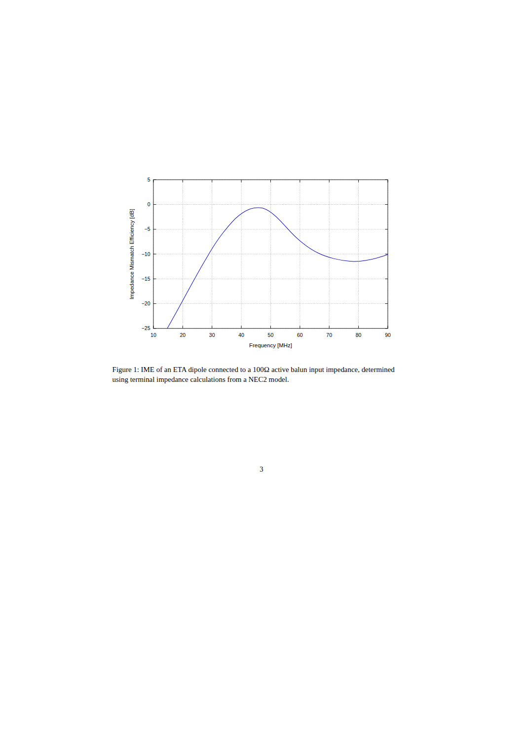5 0 −5 −10 −15 −20 −25 10 20 30 40 50 60 70 80 90 Frequency [MHz] Impedance Mismatch Efficiency [dB]
Figure 1: IME of an ETA dipole connected to a 100Ω active balun input impedance, determined using terminal impedance calculations from a NEC2 model.
3